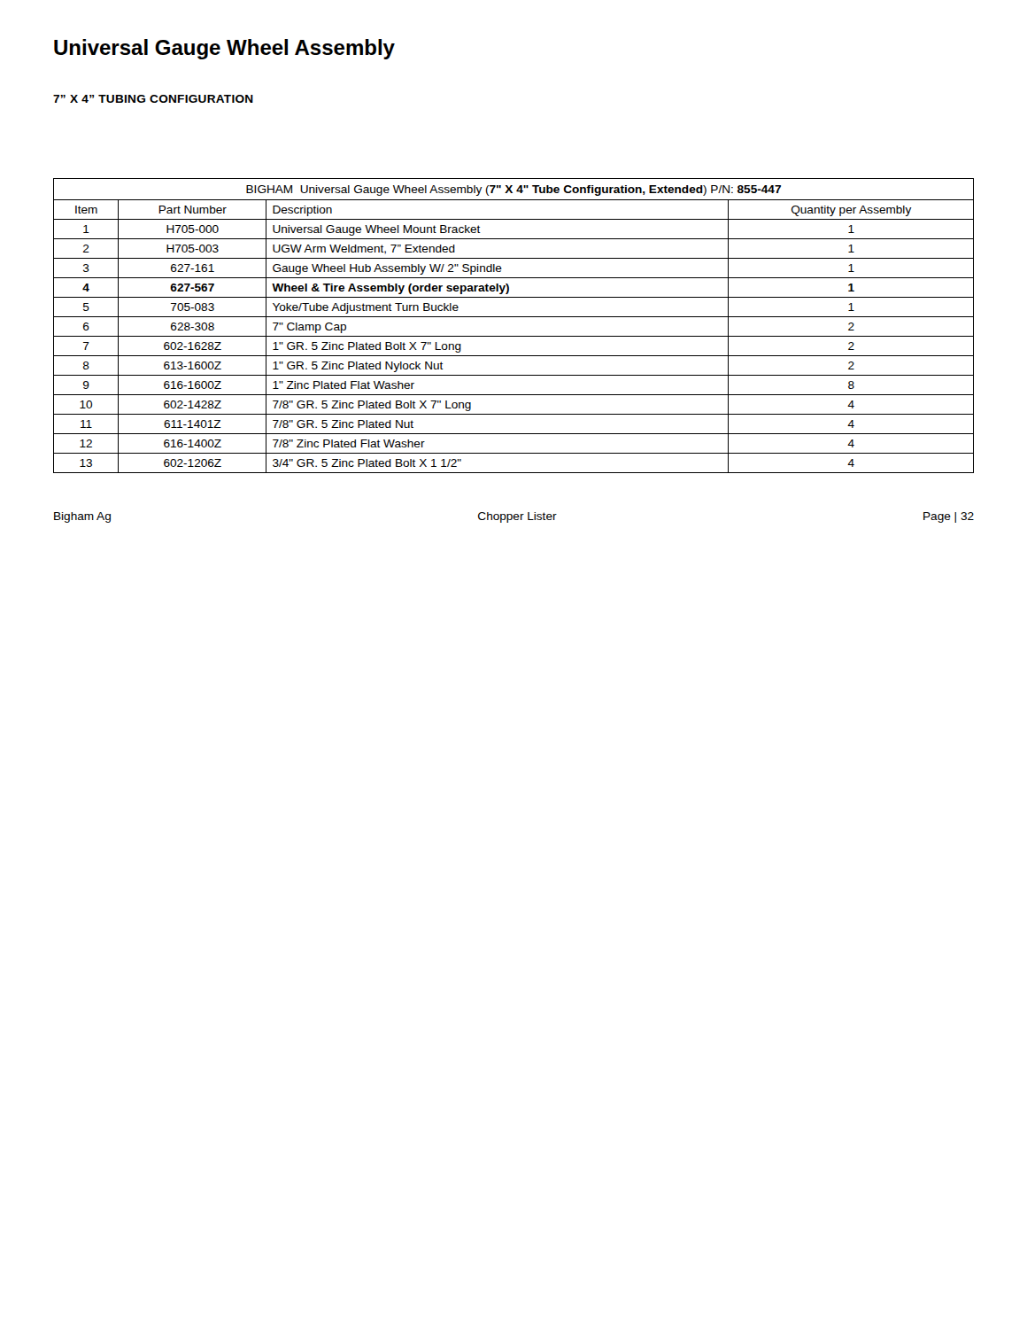Universal Gauge Wheel Assembly
7” X 4” TUBING CONFIGURATION
BIGHAM Universal Gauge Wheel Assembly ( 7" X 4" Tube Configuration, Extended ) P/N: 855-447
| Item | Part Number | Description | Quantity per Assembly |
| --- | --- | --- | --- |
| 1 | H705-000 | Universal Gauge Wheel Mount Bracket | 1 |
| 2 | H705-003 | UGW Arm Weldment, 7” Extended | 1 |
| 3 | 627-161 | Gauge Wheel Hub Assembly W/ 2" Spindle | 1 |
| 4 | 627-567 | Wheel & Tire Assembly (order separately) | 1 |
| 5 | 705-083 | Yoke/Tube Adjustment Turn Buckle | 1 |
| 6 | 628-308 | 7" Clamp Cap | 2 |
| 7 | 602-1628Z | 1" GR. 5 Zinc Plated Bolt X 7" Long | 2 |
| 8 | 613-1600Z | 1" GR. 5 Zinc Plated Nylock Nut | 2 |
| 9 | 616-1600Z | 1" Zinc Plated Flat Washer | 8 |
| 10 | 602-1428Z | 7/8" GR. 5 Zinc Plated Bolt X 7" Long | 4 |
| 11 | 611-1401Z | 7/8" GR. 5 Zinc Plated Nut | 4 |
| 12 | 616-1400Z | 7/8" Zinc Plated Flat Washer | 4 |
| 13 | 602-1206Z | 3/4" GR. 5 Zinc Plated Bolt X 1 1/2" | 4 |
Bigham Ag Chopper Lister Page | 32